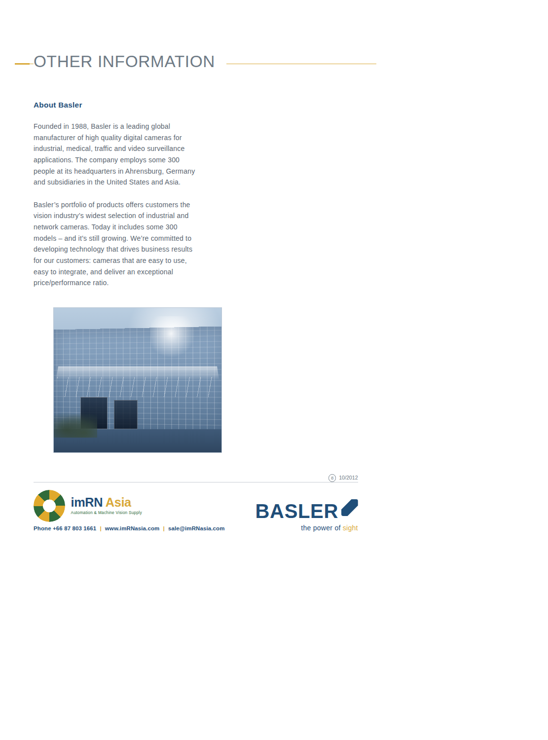Other Information
About Basler
Founded in 1988, Basler is a leading global manufacturer of high quality digital cameras for industrial, medical, traffic and video surveillance applications. The company employs some 300 people at its headquarters in Ahrensburg, Germany and subsidiaries in the United States and Asia.
Basler’s portfolio of products offers customers the vision industry’s widest selection of industrial and network cameras. Today it includes some 300 models – and it’s still growing. We’re committed to developing technology that drives business results for our customers: cameras that are easy to use, easy to integrate, and deliver an exceptional price/performance ratio.
810/2012
imRN Asia
Automation & Machine Vision Supply
Phone +66 87 803 1661 | www.imRNasia.com | sale@imRNasia.com
BASLER
the power of sight